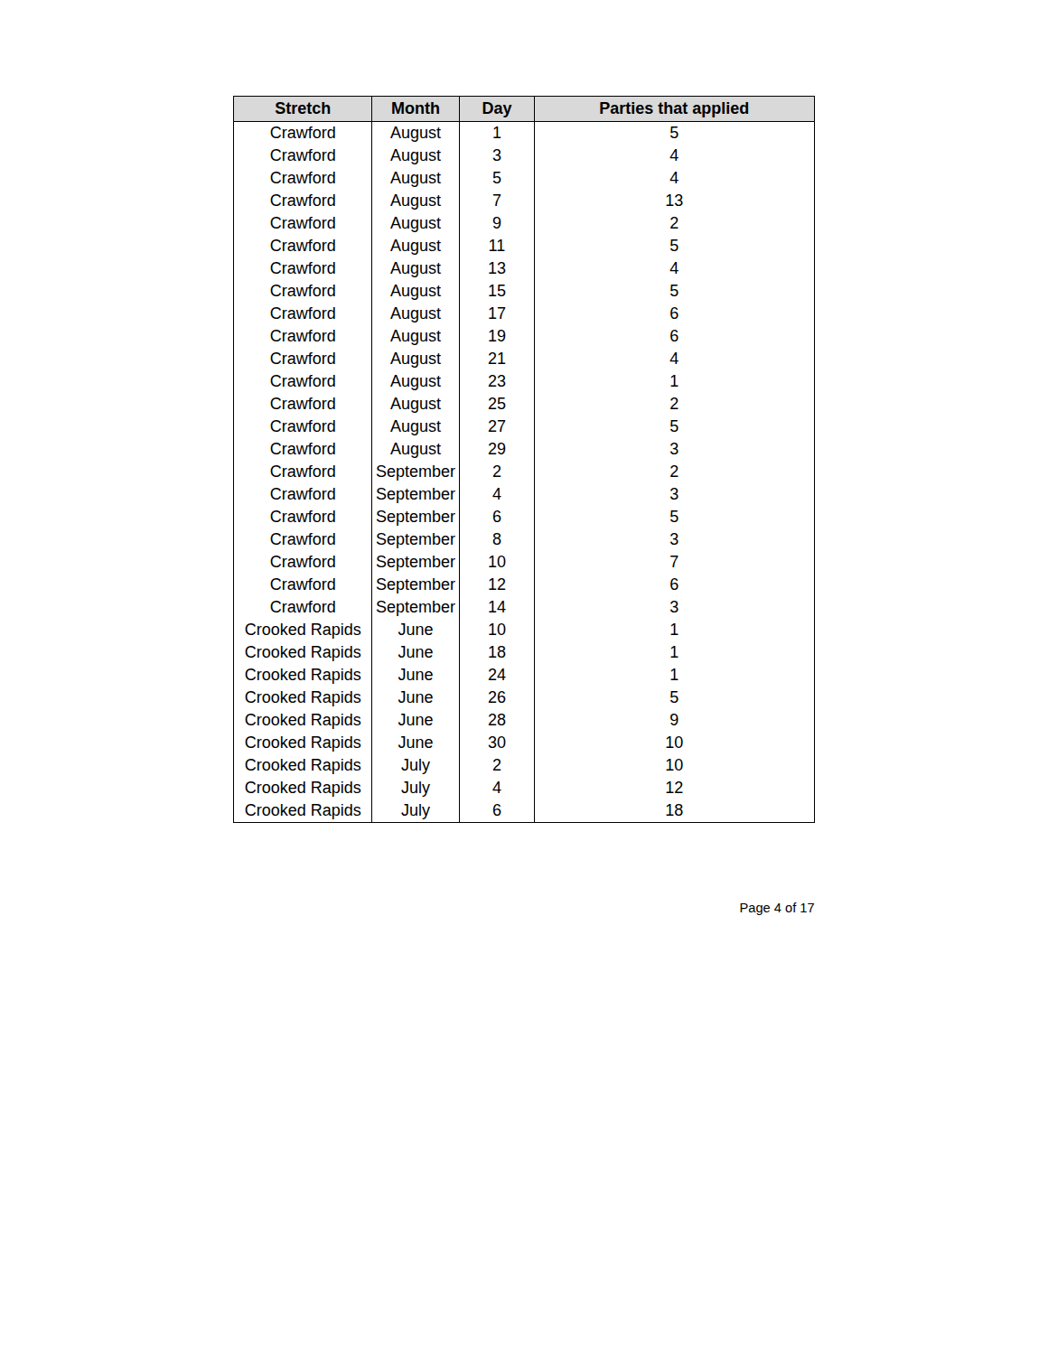| Stretch | Month | Day | Parties that applied |
| --- | --- | --- | --- |
| Crawford | August | 1 | 5 |
| Crawford | August | 3 | 4 |
| Crawford | August | 5 | 4 |
| Crawford | August | 7 | 13 |
| Crawford | August | 9 | 2 |
| Crawford | August | 11 | 5 |
| Crawford | August | 13 | 4 |
| Crawford | August | 15 | 5 |
| Crawford | August | 17 | 6 |
| Crawford | August | 19 | 6 |
| Crawford | August | 21 | 4 |
| Crawford | August | 23 | 1 |
| Crawford | August | 25 | 2 |
| Crawford | August | 27 | 5 |
| Crawford | August | 29 | 3 |
| Crawford | September | 2 | 2 |
| Crawford | September | 4 | 3 |
| Crawford | September | 6 | 5 |
| Crawford | September | 8 | 3 |
| Crawford | September | 10 | 7 |
| Crawford | September | 12 | 6 |
| Crawford | September | 14 | 3 |
| Crooked Rapids | June | 10 | 1 |
| Crooked Rapids | June | 18 | 1 |
| Crooked Rapids | June | 24 | 1 |
| Crooked Rapids | June | 26 | 5 |
| Crooked Rapids | June | 28 | 9 |
| Crooked Rapids | June | 30 | 10 |
| Crooked Rapids | July | 2 | 10 |
| Crooked Rapids | July | 4 | 12 |
| Crooked Rapids | July | 6 | 18 |
Page 4 of 17